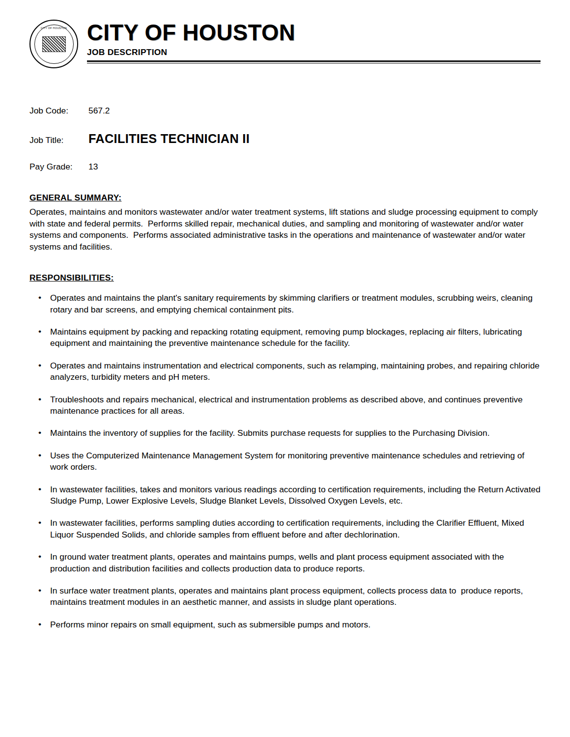CITY OF HOUSTON
JOB DESCRIPTION
Job Code:
567.2
Job Title:
FACILITIES TECHNICIAN II
Pay Grade:
13
GENERAL SUMMARY:
Operates, maintains and monitors wastewater and/or water treatment systems, lift stations and sludge processing equipment to comply with state and federal permits. Performs skilled repair, mechanical duties, and sampling and monitoring of wastewater and/or water systems and components. Performs associated administrative tasks in the operations and maintenance of wastewater and/or water systems and facilities.
RESPONSIBILITIES:
Operates and maintains the plant's sanitary requirements by skimming clarifiers or treatment modules, scrubbing weirs, cleaning rotary and bar screens, and emptying chemical containment pits.
Maintains equipment by packing and repacking rotating equipment, removing pump blockages, replacing air filters, lubricating equipment and maintaining the preventive maintenance schedule for the facility.
Operates and maintains instrumentation and electrical components, such as relamping, maintaining probes, and repairing chloride analyzers, turbidity meters and pH meters.
Troubleshoots and repairs mechanical, electrical and instrumentation problems as described above, and continues preventive maintenance practices for all areas.
Maintains the inventory of supplies for the facility. Submits purchase requests for supplies to the Purchasing Division.
Uses the Computerized Maintenance Management System for monitoring preventive maintenance schedules and retrieving of work orders.
In wastewater facilities, takes and monitors various readings according to certification requirements, including the Return Activated Sludge Pump, Lower Explosive Levels, Sludge Blanket Levels, Dissolved Oxygen Levels, etc.
In wastewater facilities, performs sampling duties according to certification requirements, including the Clarifier Effluent, Mixed Liquor Suspended Solids, and chloride samples from effluent before and after dechlorination.
In ground water treatment plants, operates and maintains pumps, wells and plant process equipment associated with the production and distribution facilities and collects production data to produce reports.
In surface water treatment plants, operates and maintains plant process equipment, collects process data to produce reports, maintains treatment modules in an aesthetic manner, and assists in sludge plant operations.
Performs minor repairs on small equipment, such as submersible pumps and motors.